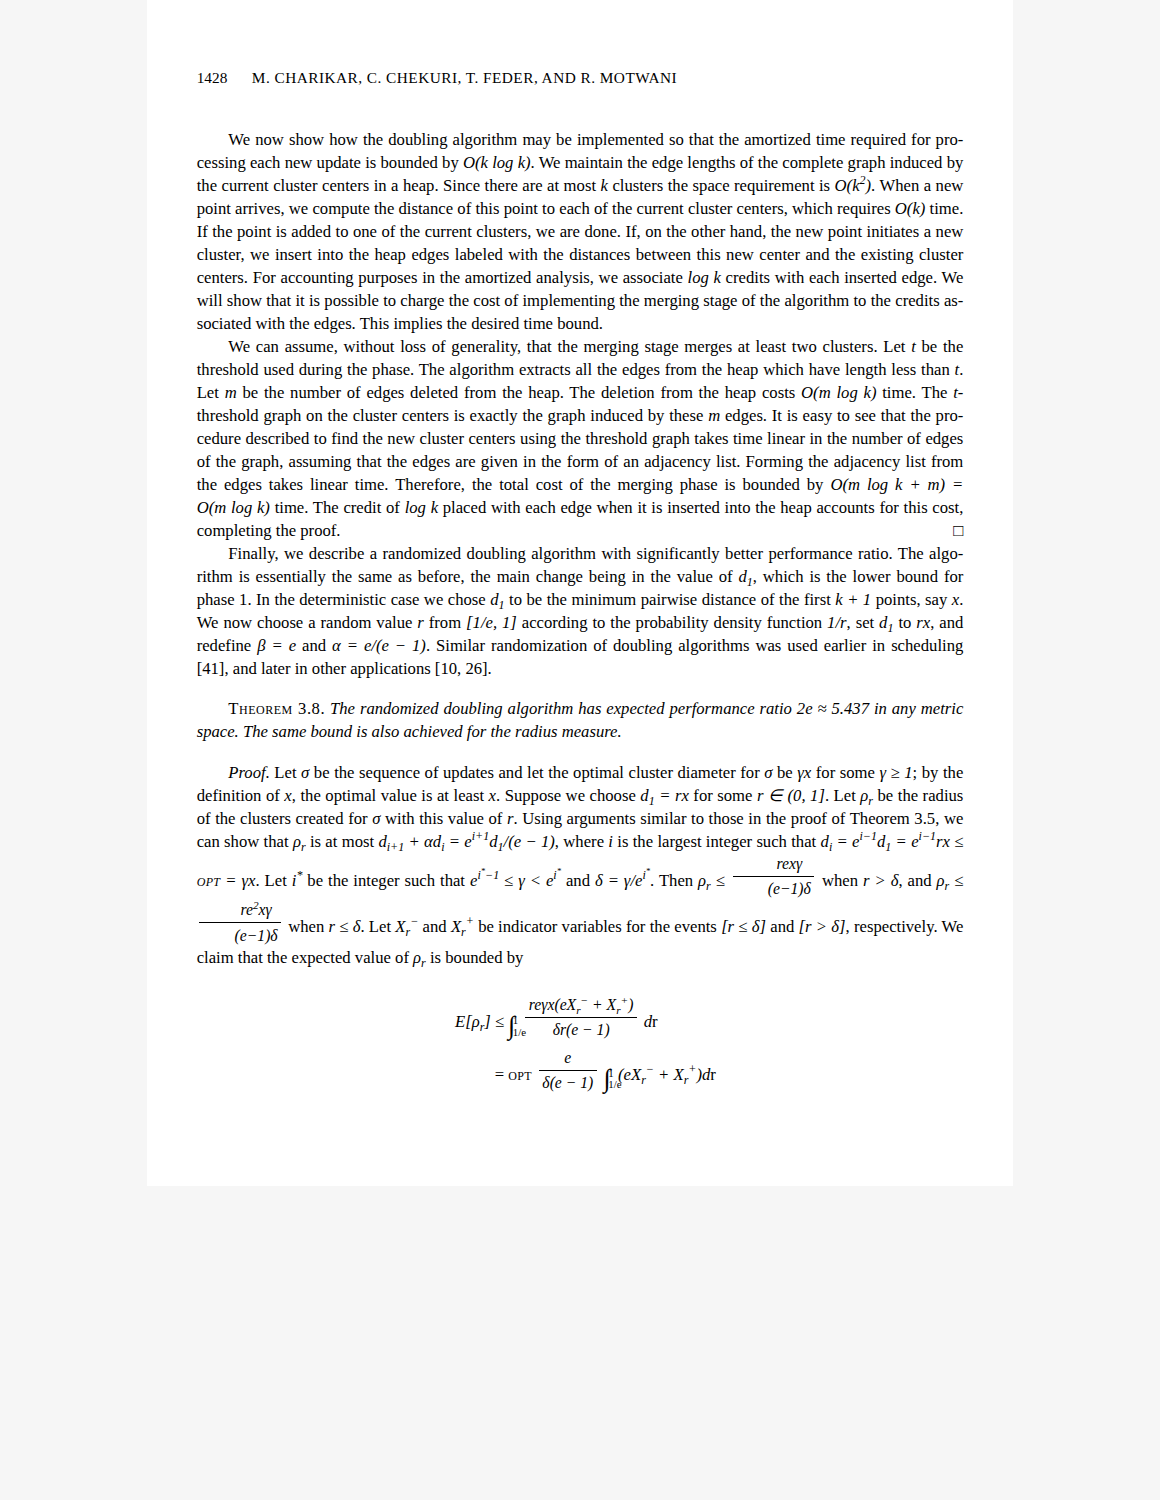1428 M. CHARIKAR, C. CHEKURI, T. FEDER, AND R. MOTWANI
We now show how the doubling algorithm may be implemented so that the amortized time required for processing each new update is bounded by O(k log k). We maintain the edge lengths of the complete graph induced by the current cluster centers in a heap. Since there are at most k clusters the space requirement is O(k2). When a new point arrives, we compute the distance of this point to each of the current cluster centers, which requires O(k) time. If the point is added to one of the current clusters, we are done. If, on the other hand, the new point initiates a new cluster, we insert into the heap edges labeled with the distances between this new center and the existing cluster centers. For accounting purposes in the amortized analysis, we associate log k credits with each inserted edge. We will show that it is possible to charge the cost of implementing the merging stage of the algorithm to the credits associated with the edges. This implies the desired time bound.
We can assume, without loss of generality, that the merging stage merges at least two clusters. Let t be the threshold used during the phase. The algorithm extracts all the edges from the heap which have length less than t. Let m be the number of edges deleted from the heap. The deletion from the heap costs O(m log k) time. The t-threshold graph on the cluster centers is exactly the graph induced by these m edges. It is easy to see that the procedure described to find the new cluster centers using the threshold graph takes time linear in the number of edges of the graph, assuming that the edges are given in the form of an adjacency list. Forming the adjacency list from the edges takes linear time. Therefore, the total cost of the merging phase is bounded by O(m log k + m) = O(m log k) time. The credit of log k placed with each edge when it is inserted into the heap accounts for this cost, completing the proof.□
Finally, we describe a randomized doubling algorithm with significantly better performance ratio. The algorithm is essentially the same as before, the main change being in the value of d1, which is the lower bound for phase 1. In the deterministic case we chose d1 to be the minimum pairwise distance of the first k + 1 points, say x. We now choose a random value r from [1/e, 1] according to the probability density function 1/r, set d1 to rx, and redefine β = e and α = e/(e − 1). Similar randomization of doubling algorithms was used earlier in scheduling [41], and later in other applications [10, 26].
Theorem 3.8. The randomized doubling algorithm has expected performance ratio 2e ≈ 5.437 in any metric space. The same bound is also achieved for the radius measure.
Proof. Let σ be the sequence of updates and let the optimal cluster diameter for σ be γx for some γ ≥ 1; by the definition of x, the optimal value is at least x. Suppose we choose d1 = rx for some r ∈ (0, 1]. Let ρr be the radius of the clusters created for σ with this value of r. Using arguments similar to those in the proof of Theorem 3.5, we can show that ρr is at most di+1 + αdi = ei+1d1/(e − 1), where i is the largest integer such that di = ei−1d1 = ei−1rx ≤ opt = γx. Let i* be the integer such that ei*−1 ≤ γ < ei* and δ = γ/ei*. Then ρr ≤ rexγ(e−1)δ when r > δ, and ρr ≤ re2xγ(e−1)δ when r ≤ δ. Let Xr− and Xr+ be indicator variables for the events [r ≤ δ] and [r > δ], respectively. We claim that the expected value of ρr is bounded by
E[ρr] ≤ ∫11/e reγx(eXr− + Xr+) δr(e − 1) dr = opt eδ(e − 1) ∫11/e (eXr− + Xr+)d r